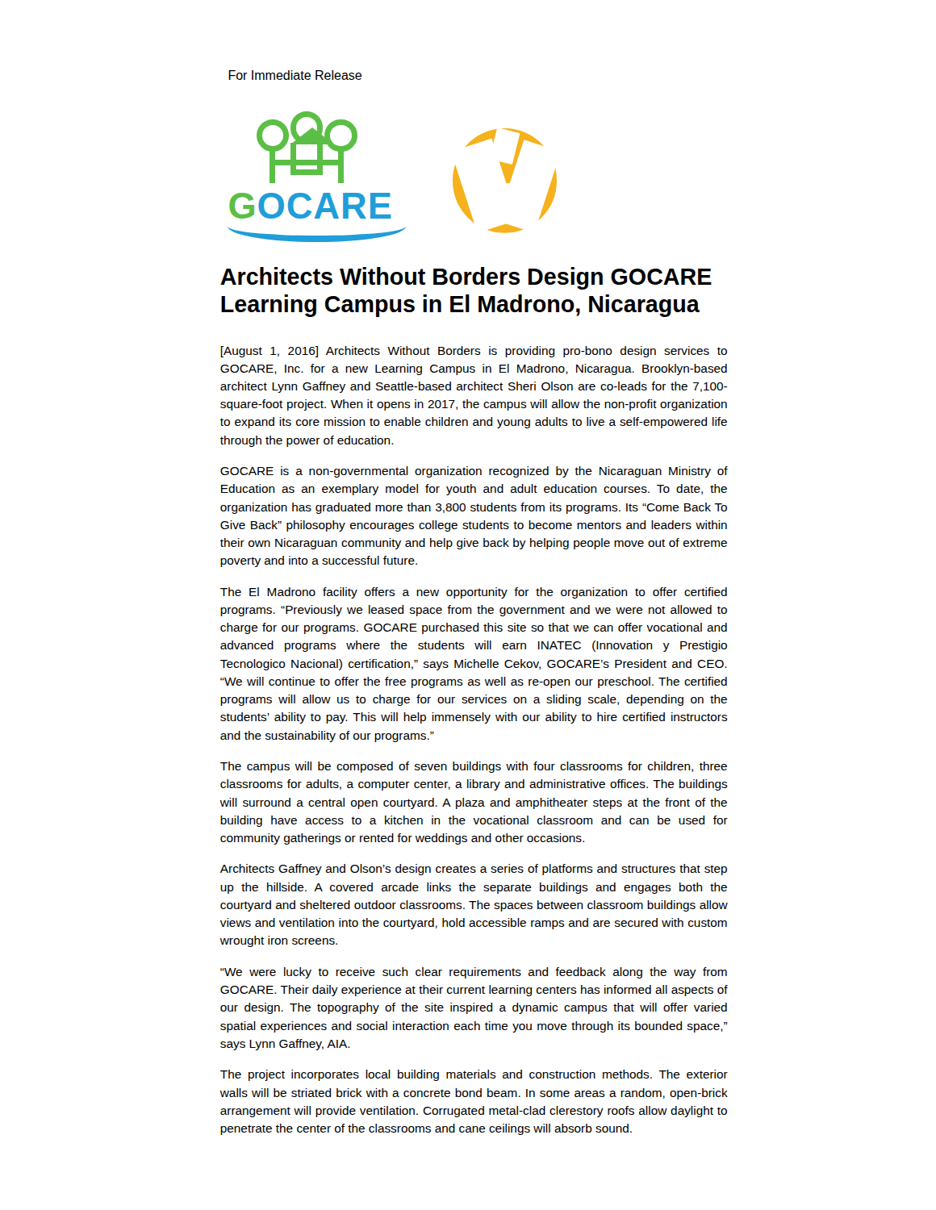For Immediate Release
GOCARE
Architects Without Borders Design GOCARE Learning Campus in El Madrono, Nicaragua
[August 1, 2016] Architects Without Borders is providing pro-bono design services to GOCARE, Inc. for a new Learning Campus in El Madrono, Nicaragua. Brooklyn-based architect Lynn Gaffney and Seattle-based architect Sheri Olson are co-leads for the 7,100-square-foot project. When it opens in 2017, the campus will allow the non-profit organization to expand its core mission to enable children and young adults to live a self-empowered life through the power of education.
GOCARE is a non-governmental organization recognized by the Nicaraguan Ministry of Education as an exemplary model for youth and adult education courses. To date, the organization has graduated more than 3,800 students from its programs. Its “Come Back To Give Back” philosophy encourages college students to become mentors and leaders within their own Nicaraguan community and help give back by helping people move out of extreme poverty and into a successful future.
The El Madrono facility offers a new opportunity for the organization to offer certified programs. “Previously we leased space from the government and we were not allowed to charge for our programs. GOCARE purchased this site so that we can offer vocational and advanced programs where the students will earn INATEC (Innovation y Prestigio Tecnologico Nacional) certification,” says Michelle Cekov, GOCARE’s President and CEO. “We will continue to offer the free programs as well as re-open our preschool. The certified programs will allow us to charge for our services on a sliding scale, depending on the students’ ability to pay. This will help immensely with our ability to hire certified instructors and the sustainability of our programs.”
The campus will be composed of seven buildings with four classrooms for children, three classrooms for adults, a computer center, a library and administrative offices. The buildings will surround a central open courtyard. A plaza and amphitheater steps at the front of the building have access to a kitchen in the vocational classroom and can be used for community gatherings or rented for weddings and other occasions.
Architects Gaffney and Olson’s design creates a series of platforms and structures that step up the hillside. A covered arcade links the separate buildings and engages both the courtyard and sheltered outdoor classrooms. The spaces between classroom buildings allow views and ventilation into the courtyard, hold accessible ramps and are secured with custom wrought iron screens.
“We were lucky to receive such clear requirements and feedback along the way from GOCARE. Their daily experience at their current learning centers has informed all aspects of our design. The topography of the site inspired a dynamic campus that will offer varied spatial experiences and social interaction each time you move through its bounded space,” says Lynn Gaffney, AIA.
The project incorporates local building materials and construction methods. The exterior walls will be striated brick with a concrete bond beam. In some areas a random, open-brick arrangement will provide ventilation. Corrugated metal-clad clerestory roofs allow daylight to penetrate the center of the classrooms and cane ceilings will absorb sound.